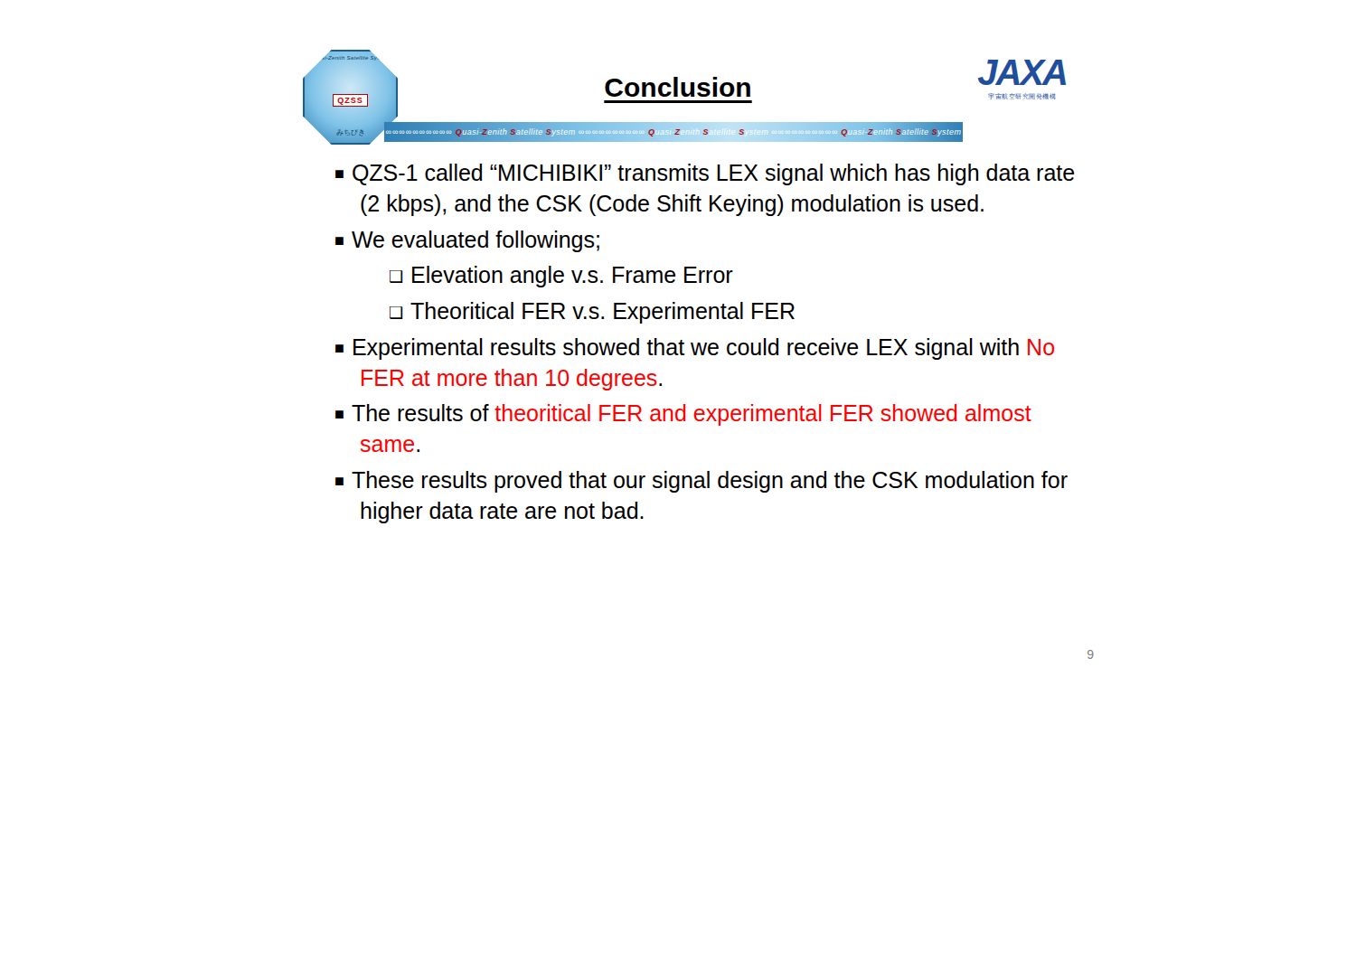Quasi-Zenith Satellite System
QZSS
みちびき
JAXA
宇宙航空研究開発機構
Conclusion
∞∞∞∞∞∞∞∞∞∞ Quasi-Zenith Satellite System ∞∞∞∞∞∞∞∞∞∞ Quasi-Zenith Satellite System ∞∞∞∞∞∞∞∞∞∞ Quasi-Zenith Satellite System
■QZS-1 called “MICHIBIKI” transmits LEX signal which has high data rate (2 kbps), and the CSK (Code Shift Keying) modulation is used.
■We evaluated followings;
❑Elevation angle v.s. Frame Error
❑Theoritical FER v.s. Experimental FER
■Experimental results showed that we could receive LEX signal with No FER at more than 10 degrees.
■The results of theoritical FER and experimental FER showed almost same.
■These results proved that our signal design and the CSK modulation for higher data rate are not bad.
9